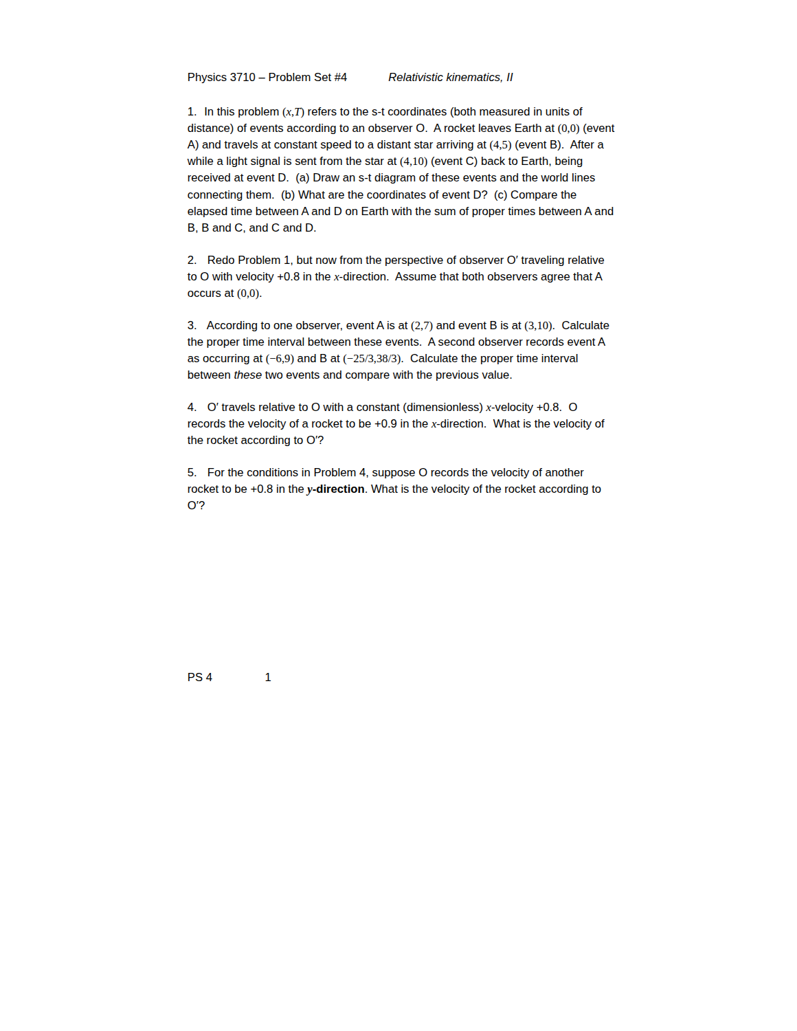Physics 3710 – Problem Set #4 Relativistic kinematics, II
1. In this problem (x,T) refers to the s-t coordinates (both measured in units of distance) of events according to an observer O. A rocket leaves Earth at (0,0) (event A) and travels at constant speed to a distant star arriving at (4,5) (event B). After a while a light signal is sent from the star at (4,10) (event C) back to Earth, being received at event D. (a) Draw an s-t diagram of these events and the world lines connecting them. (b) What are the coordinates of event D? (c) Compare the elapsed time between A and D on Earth with the sum of proper times between A and B, B and C, and C and D.
2. Redo Problem 1, but now from the perspective of observer O′ traveling relative to O with velocity +0.8 in the x-direction. Assume that both observers agree that A occurs at (0,0).
3. According to one observer, event A is at (2,7) and event B is at (3,10). Calculate the proper time interval between these events. A second observer records event A as occurring at (−6,9) and B at (−25/3,38/3). Calculate the proper time interval between these two events and compare with the previous value.
4. O′ travels relative to O with a constant (dimensionless) x-velocity +0.8. O records the velocity of a rocket to be +0.9 in the x-direction. What is the velocity of the rocket according to O′?
5. For the conditions in Problem 4, suppose O records the velocity of another rocket to be +0.8 in the y-direction. What is the velocity of the rocket according to O′?
PS 4 1